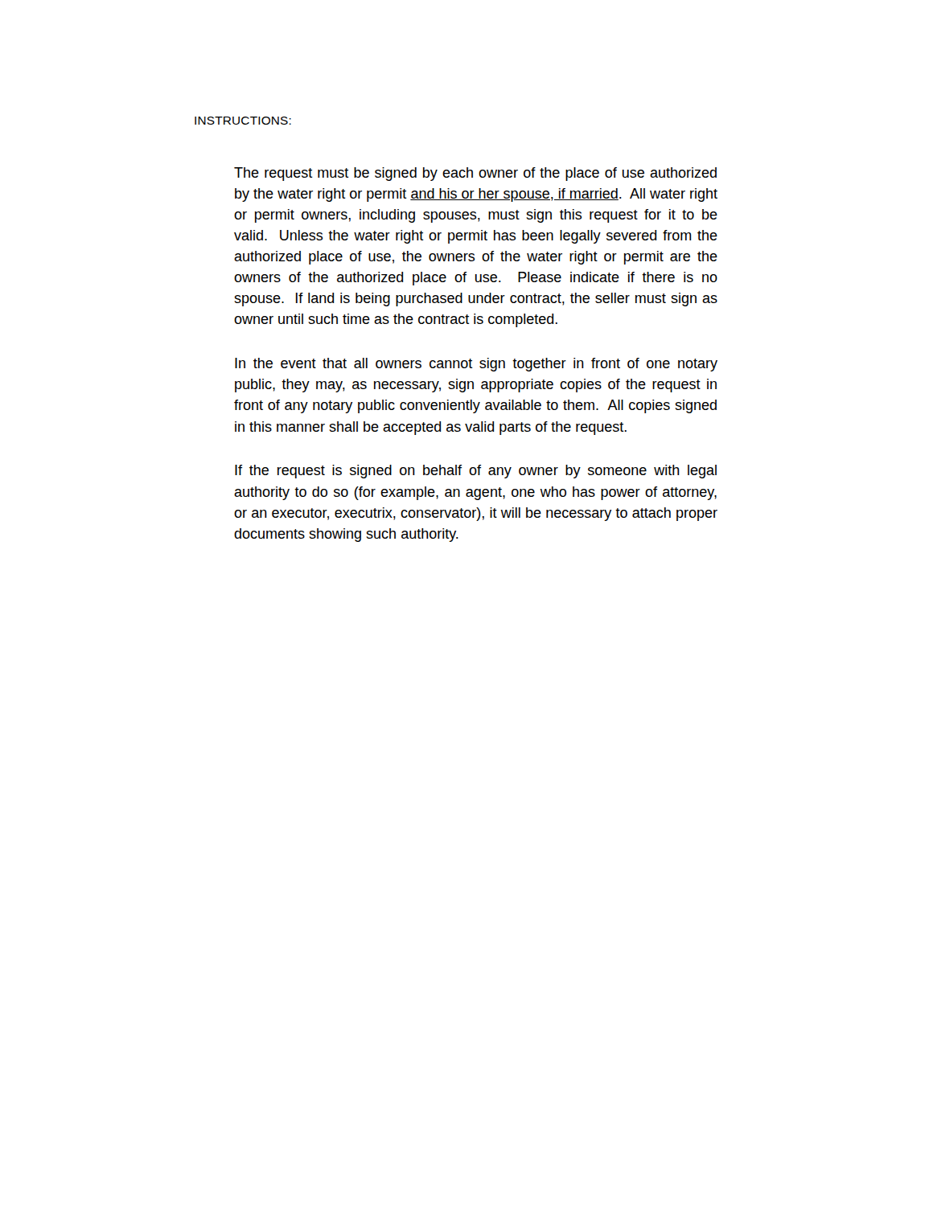INSTRUCTIONS:
The request must be signed by each owner of the place of use authorized by the water right or permit and his or her spouse, if married. All water right or permit owners, including spouses, must sign this request for it to be valid. Unless the water right or permit has been legally severed from the authorized place of use, the owners of the water right or permit are the owners of the authorized place of use. Please indicate if there is no spouse. If land is being purchased under contract, the seller must sign as owner until such time as the contract is completed.
In the event that all owners cannot sign together in front of one notary public, they may, as necessary, sign appropriate copies of the request in front of any notary public conveniently available to them. All copies signed in this manner shall be accepted as valid parts of the request.
If the request is signed on behalf of any owner by someone with legal authority to do so (for example, an agent, one who has power of attorney, or an executor, executrix, conservator), it will be necessary to attach proper documents showing such authority.